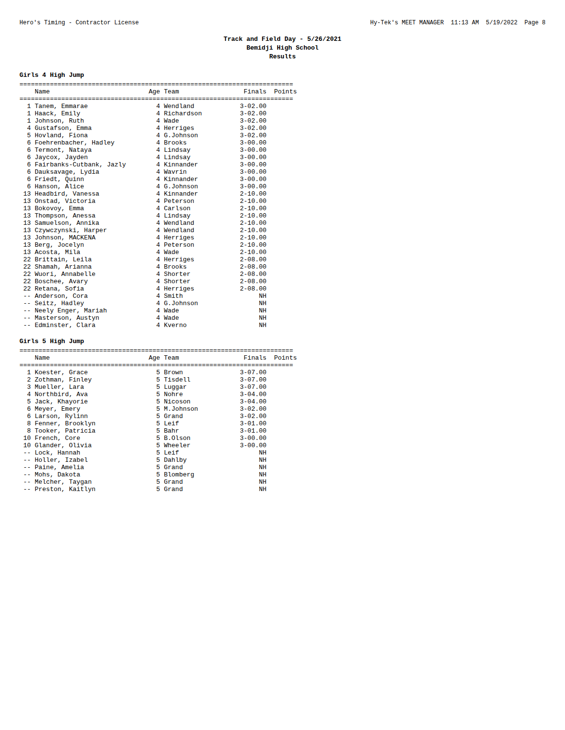Hero's Timing - Contractor License
Hy-Tek's MEET MANAGER 11:13 AM 5/19/2022 Page 8
Track and Field Day - 5/26/2021
Bemidji High School
Results
Girls 4 High Jump
========================================================================
    Name                          Age Team                 Finals  Points
========================================================================
  1 Tanem, Emmarae                  4 Wendland            3-02.00
  1 Haack, Emily                    4 Richardson          3-02.00
  1 Johnson, Ruth                   4 Wade                3-02.00
  4 Gustafson, Emma                 4 Herriges            3-02.00
  5 Hovland, Fiona                  4 G.Johnson           3-02.00
  6 Foehrenbacher, Hadley           4 Brooks              3-00.00
  6 Termont, Nataya                 4 Lindsay             3-00.00
  6 Jaycox, Jayden                  4 Lindsay             3-00.00
  6 Fairbanks-Cutbank, Jazly        4 Kinnander           3-00.00
  6 Dauksavage, Lydia               4 Wavrin              3-00.00
  6 Friedt, Quinn                   4 Kinnander           3-00.00
  6 Hanson, Alice                   4 G.Johnson           3-00.00
 13 Headbird, Vanessa               4 Kinnander           2-10.00
 13 Onstad, Victoria                4 Peterson            2-10.00
 13 Bokovoy, Emma                   4 Carlson             2-10.00
 13 Thompson, Anessa                4 Lindsay             2-10.00
 13 Samuelson, Annika               4 Wendland            2-10.00
 13 Czywczynski, Harper             4 Wendland            2-10.00
 13 Johnson, MACKENA                4 Herriges            2-10.00
 13 Berg, Jocelyn                   4 Peterson            2-10.00
 13 Acosta, Mila                    4 Wade                2-10.00
 22 Brittain, Leila                 4 Herriges            2-08.00
 22 Shamah, Arianna                 4 Brooks              2-08.00
 22 Wuori, Annabelle                4 Shorter             2-08.00
 22 Boschee, Avary                  4 Shorter             2-08.00
 22 Retana, Sofia                   4 Herriges            2-08.00
 -- Anderson, Cora                  4 Smith                    NH
 -- Seitz, Hadley                   4 G.Johnson                NH
 -- Neely Enger, Mariah             4 Wade                     NH
 -- Masterson, Austyn               4 Wade                     NH
 -- Edminster, Clara                4 Kverno                   NH
Girls 5 High Jump
========================================================================
    Name                          Age Team                 Finals  Points
========================================================================
  1 Koester, Grace                  5 Brown               3-07.00
  2 Zothman, Finley                 5 Tisdell             3-07.00
  3 Mueller, Lara                   5 Luggar              3-07.00
  4 Northbird, Ava                  5 Nohre               3-04.00
  5 Jack, Khayorie                  5 Nicoson             3-04.00
  6 Meyer, Emery                    5 M.Johnson           3-02.00
  6 Larson, Rylinn                  5 Grand               3-02.00
  8 Fenner, Brooklyn                5 Leif                3-01.00
  8 Tooker, Patricia                5 Bahr                3-01.00
 10 French, Core                    5 B.Olson             3-00.00
 10 Glander, Olivia                 5 Wheeler             3-00.00
 -- Lock, Hannah                    5 Leif                     NH
 -- Holler, Izabel                  5 Dahlby                   NH
 -- Paine, Amelia                   5 Grand                    NH
 -- Mohs, Dakota                    5 Blomberg                 NH
 -- Melcher, Taygan                 5 Grand                    NH
 -- Preston, Kaitlyn                5 Grand                    NH